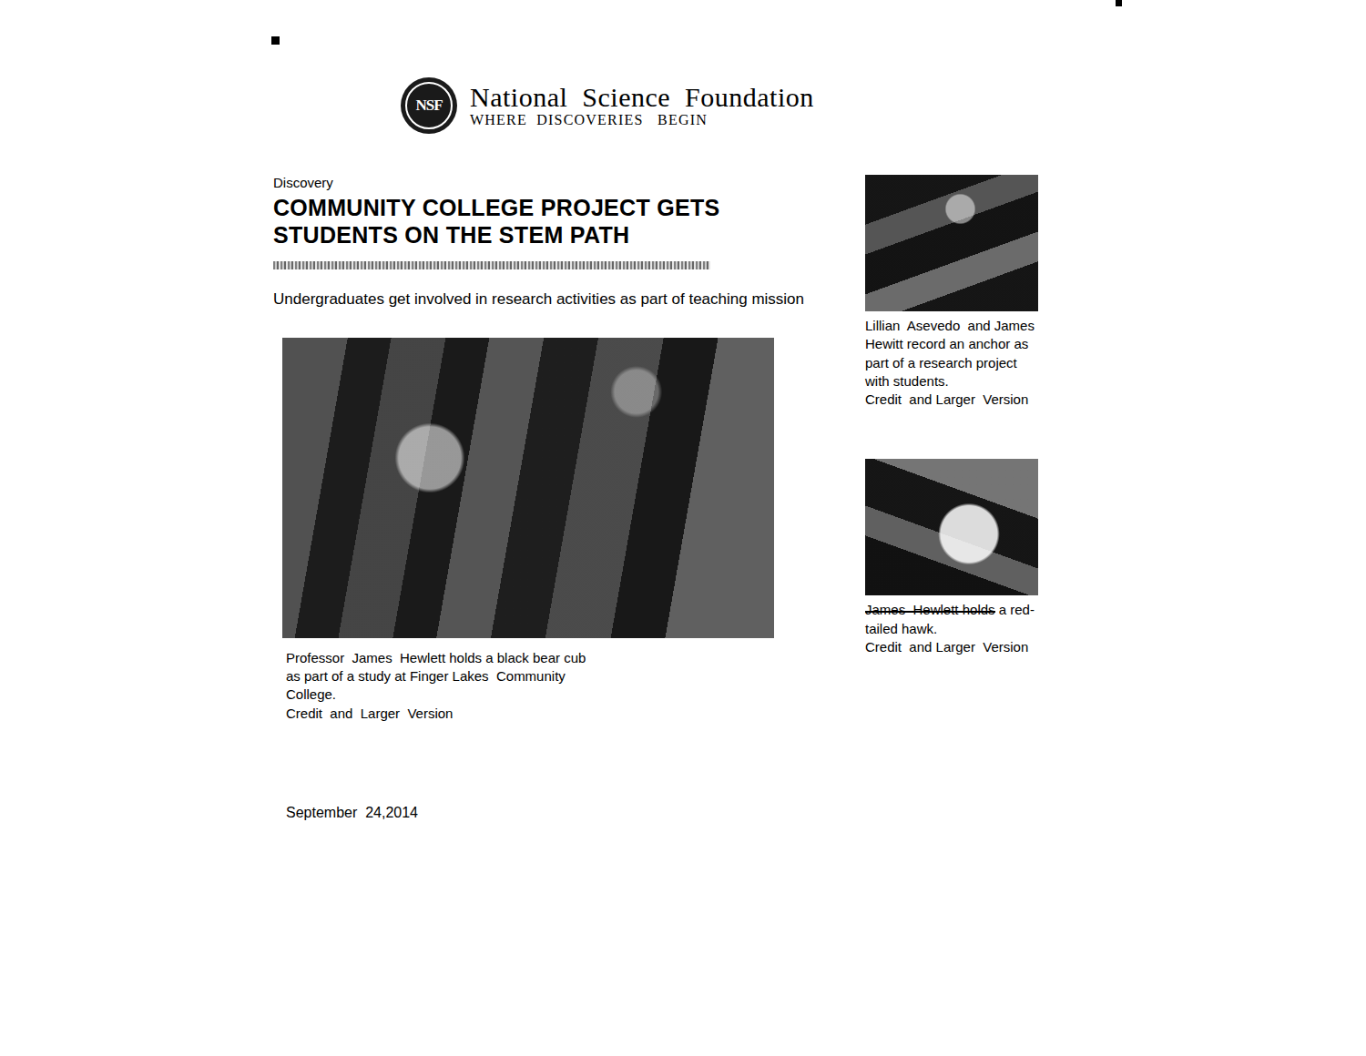NSF
National Science Foundation
WHERE DISCOVERIES BEGIN
Discovery
COMMUNITY COLLEGE PROJECT GETS STUDENTS ON THE STEM PATH
Undergraduates get involved in research activities as part of teaching mission
Professor James Hewlett holds a black bear cub
as part of a study at Finger Lakes Community
College.
Credit and Larger Version
September 24,2014
Lillian Asevedo and James
Hewitt record an anchor as
part of a research project
with students.
Credit and Larger Version
James Hewlett holds a red-
tailed hawk.
Credit and Larger Version